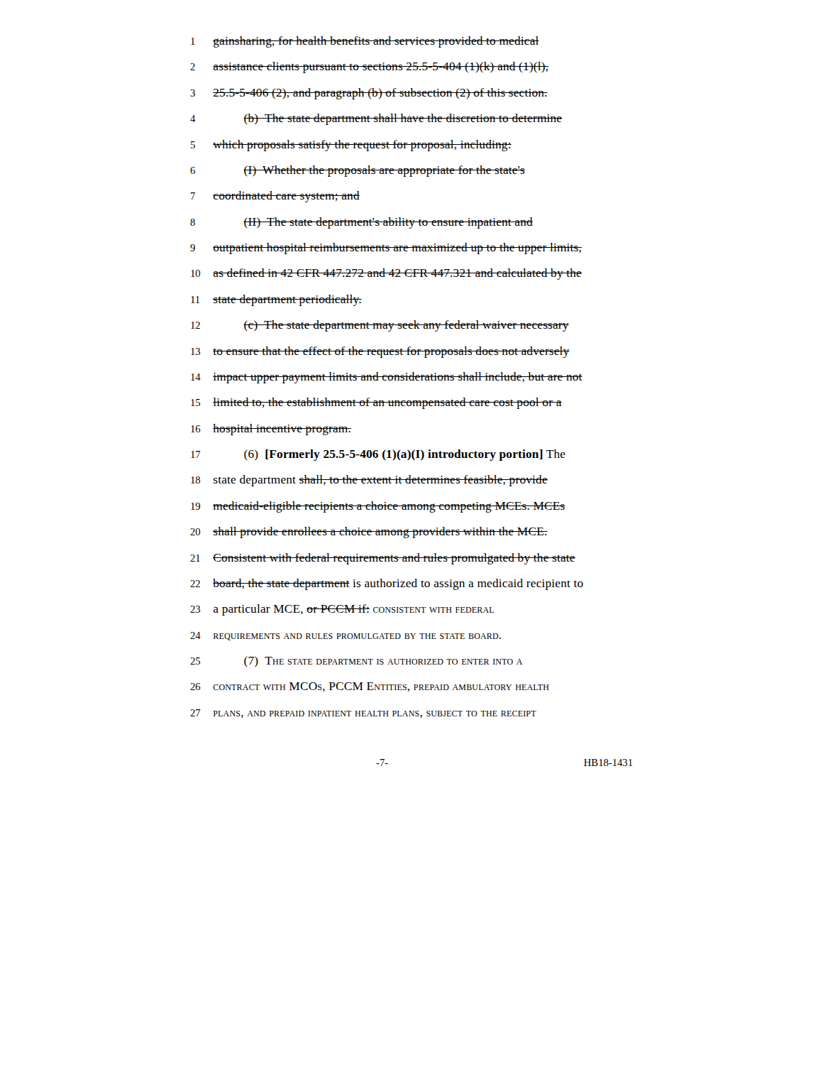1 gainsharing, for health benefits and services provided to medical
2 assistance clients pursuant to sections 25.5-5-404 (1)(k) and (1)(l),
325.5-5-406 (2), and paragraph (b) of subsection (2) of this section.
4(b) The state department shall have the discretion to determine
5 which proposals satisfy the request for proposal, including:
6(I) Whether the proposals are appropriate for the state's
7 coordinated care system; and
8(II) The state department's ability to ensure inpatient and
9 outpatient hospital reimbursements are maximized up to the upper limits,
10 as defined in 42 CFR 447.272 and 42 CFR 447.321 and calculated by the
11 state department periodically.
12(c) The state department may seek any federal waiver necessary
13 to ensure that the effect of the request for proposals does not adversely
14 impact upper payment limits and considerations shall include, but are not
15 limited to, the establishment of an uncompensated care cost pool or a
16 hospital incentive program.
17(6) [Formerly 25.5-5-406 (1)(a)(I) introductory portion] The
18 state department shall, to the extent it determines feasible, provide
19 medicaid-eligible recipients a choice among competing MCEs. MCEs
20 shall provide enrollees a choice among providers within the MCE.
21 Consistent with federal requirements and rules promulgated by the state
22 board, the state department is authorized to assign a medicaid recipient to
23 a particular MCE, or PCCM if: consistent with federal
24 requirements and rules promulgated by the state board.
25(7) The state department is authorized to enter into a
26 contract with MCOs, PCCM Entities, prepaid ambulatory health
27 plans, and prepaid inpatient health plans, subject to the receipt
-7- HB18-1431